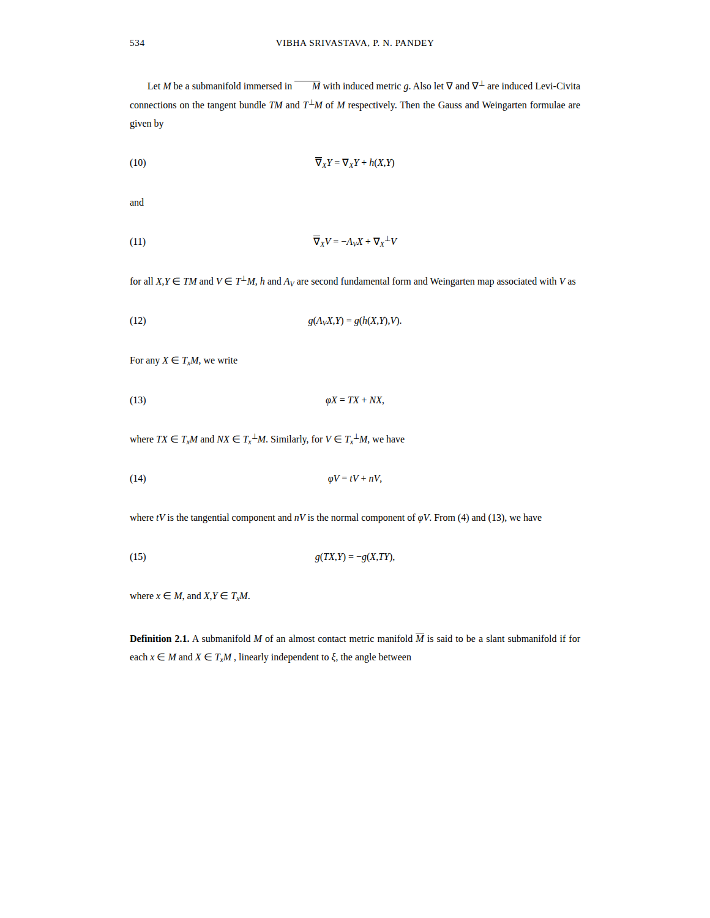534 Vibha Srivastava, P. N. Pandey 534
Let M be a submanifold immersed in M with induced metric g. Also let ∇ and ∇⊥ are induced Levi-Civita connections on the tangent bundle TM and T⊥M of M respectively. Then the Gauss and Weingarten formulae are given by
(10) ∇XY = ∇XY + h(X,Y)
and
(11) ∇XV = −AVX + ∇X⊥V
for all X,Y ∈ TM and V ∈ T⊥M, h and AV are second fundamental form and Weingarten map associated with V as
(12) g(AVX,Y) = g(h(X,Y),V).
For any X ∈ TxM, we write
(13) φX = TX + NX,
where TX ∈ TxM and NX ∈ Tx⊥M. Similarly, for V ∈ Tx⊥M, we have
(14) φV = tV + nV,
where tV is the tangential component and nV is the normal component of φV. From (4) and (13), we have
(15) g(TX,Y) = −g(X,TY),
where x ∈ M, and X,Y ∈ TxM.
Definition 2.1. A submanifold M of an almost contact metric manifold M is said to be a slant submanifold if for each x ∈ M and X ∈ TxM , linearly independent to ξ, the angle between